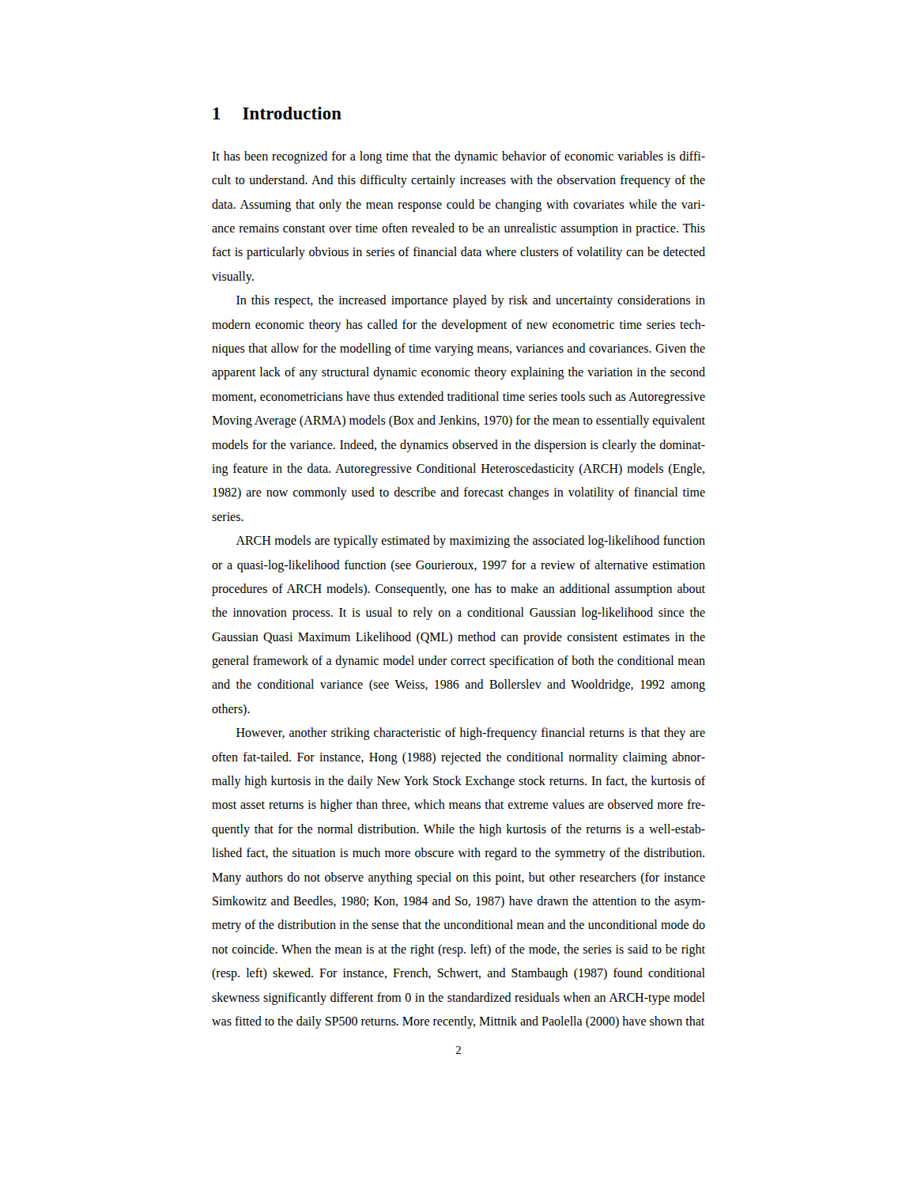1 Introduction
It has been recognized for a long time that the dynamic behavior of economic variables is difficult to understand. And this difficulty certainly increases with the observation frequency of the data. Assuming that only the mean response could be changing with covariates while the variance remains constant over time often revealed to be an unrealistic assumption in practice. This fact is particularly obvious in series of financial data where clusters of volatility can be detected visually.
In this respect, the increased importance played by risk and uncertainty considerations in modern economic theory has called for the development of new econometric time series techniques that allow for the modelling of time varying means, variances and covariances. Given the apparent lack of any structural dynamic economic theory explaining the variation in the second moment, econometricians have thus extended traditional time series tools such as Autoregressive Moving Average (ARMA) models (Box and Jenkins, 1970) for the mean to essentially equivalent models for the variance. Indeed, the dynamics observed in the dispersion is clearly the dominating feature in the data. Autoregressive Conditional Heteroscedasticity (ARCH) models (Engle, 1982) are now commonly used to describe and forecast changes in volatility of financial time series.
ARCH models are typically estimated by maximizing the associated log-likelihood function or a quasi-log-likelihood function (see Gourieroux, 1997 for a review of alternative estimation procedures of ARCH models). Consequently, one has to make an additional assumption about the innovation process. It is usual to rely on a conditional Gaussian log-likelihood since the Gaussian Quasi Maximum Likelihood (QML) method can provide consistent estimates in the general framework of a dynamic model under correct specification of both the conditional mean and the conditional variance (see Weiss, 1986 and Bollerslev and Wooldridge, 1992 among others).
However, another striking characteristic of high-frequency financial returns is that they are often fat-tailed. For instance, Hong (1988) rejected the conditional normality claiming abnormally high kurtosis in the daily New York Stock Exchange stock returns. In fact, the kurtosis of most asset returns is higher than three, which means that extreme values are observed more frequently that for the normal distribution. While the high kurtosis of the returns is a well-established fact, the situation is much more obscure with regard to the symmetry of the distribution. Many authors do not observe anything special on this point, but other researchers (for instance Simkowitz and Beedles, 1980; Kon, 1984 and So, 1987) have drawn the attention to the asymmetry of the distribution in the sense that the unconditional mean and the unconditional mode do not coincide. When the mean is at the right (resp. left) of the mode, the series is said to be right (resp. left) skewed. For instance, French, Schwert, and Stambaugh (1987) found conditional skewness significantly different from 0 in the standardized residuals when an ARCH-type model was fitted to the daily SP500 returns. More recently, Mittnik and Paolella (2000) have shown that
2